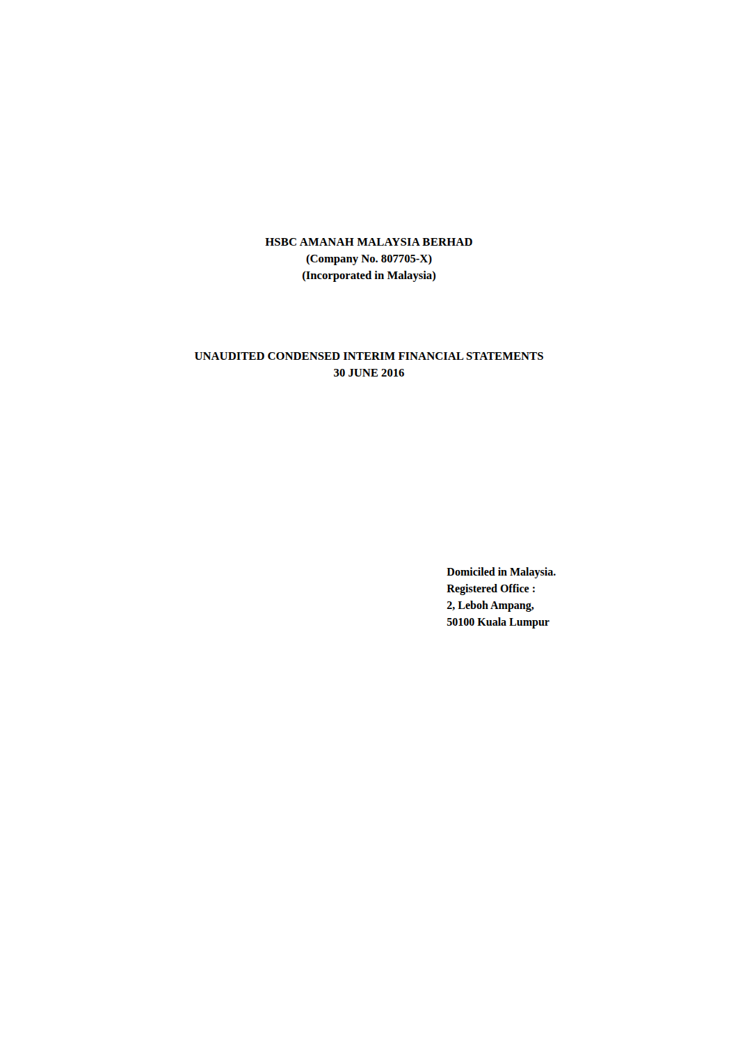HSBC AMANAH MALAYSIA BERHAD
(Company No. 807705-X)
(Incorporated in Malaysia)
UNAUDITED CONDENSED INTERIM FINANCIAL STATEMENTS
30 JUNE 2016
Domiciled in Malaysia.
Registered Office :
2, Leboh Ampang,
50100 Kuala Lumpur